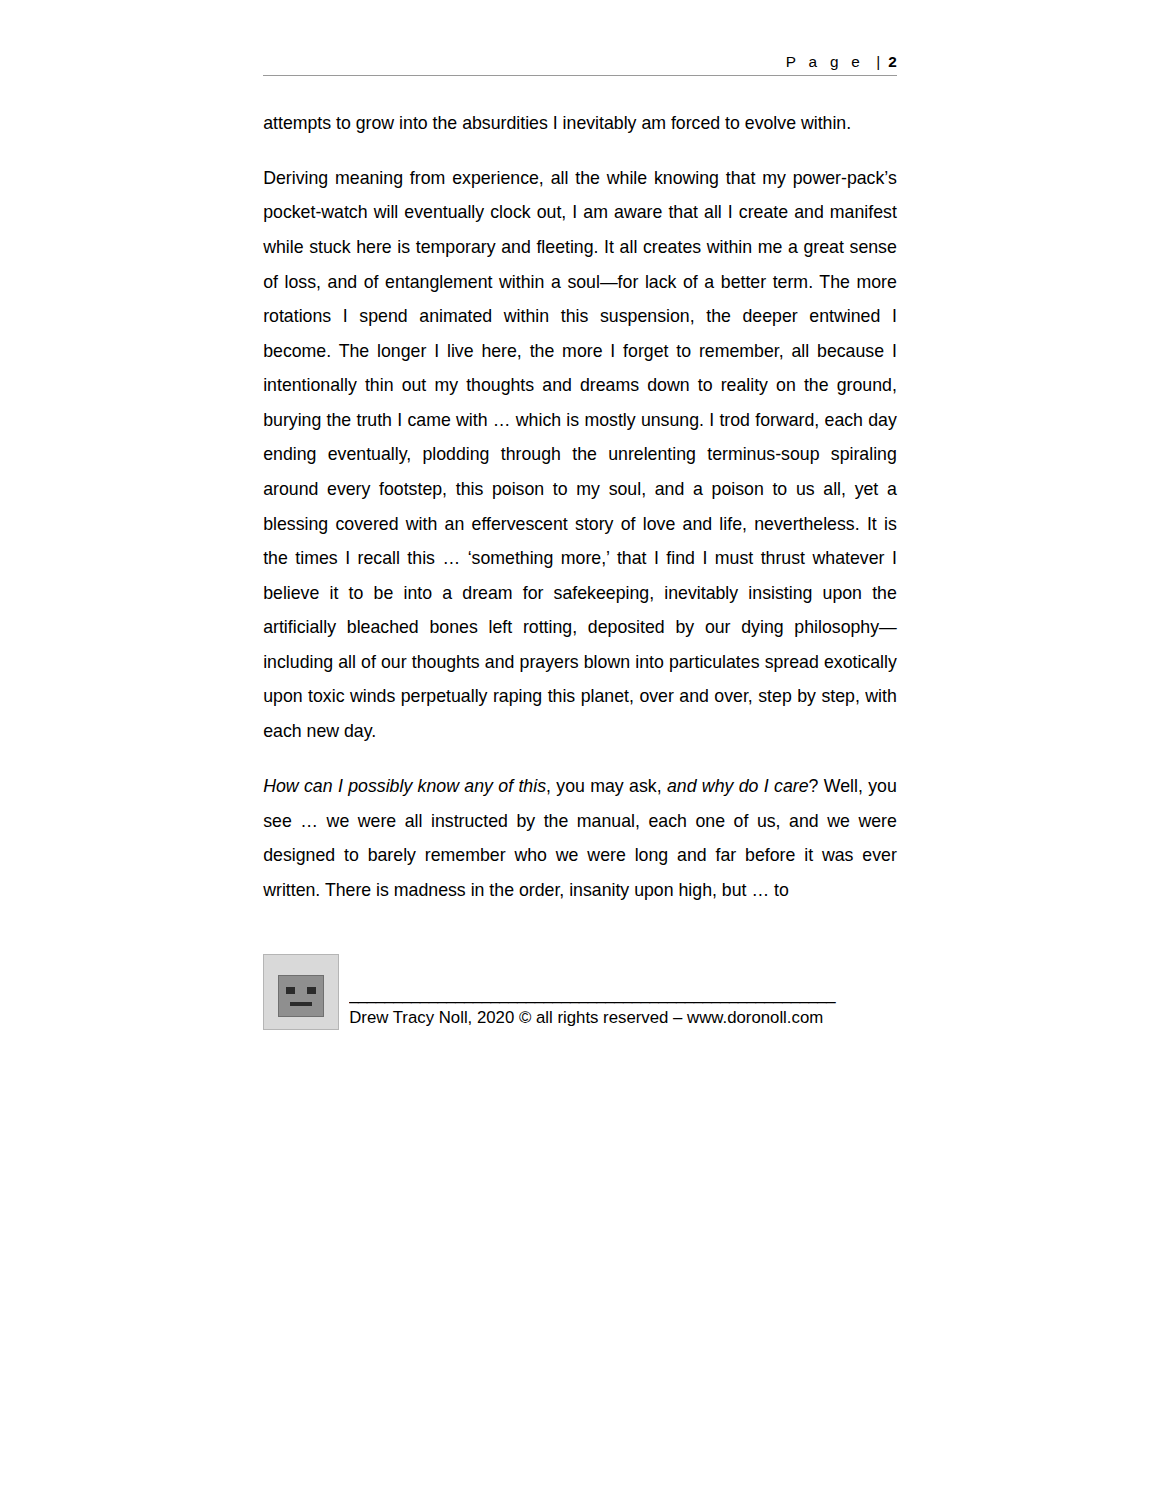P a g e | 2
attempts to grow into the absurdities I inevitably am forced to evolve within.
Deriving meaning from experience, all the while knowing that my power-pack’s pocket-watch will eventually clock out, I am aware that all I create and manifest while stuck here is temporary and fleeting. It all creates within me a great sense of loss, and of entanglement within a soul—for lack of a better term. The more rotations I spend animated within this suspension, the deeper entwined I become. The longer I live here, the more I forget to remember, all because I intentionally thin out my thoughts and dreams down to reality on the ground, burying the truth I came with … which is mostly unsung. I trod forward, each day ending eventually, plodding through the unrelenting terminus-soup spiraling around every footstep, this poison to my soul, and a poison to us all, yet a blessing covered with an effervescent story of love and life, nevertheless. It is the times I recall this … ‘something more,’ that I find I must thrust whatever I believe it to be into a dream for safekeeping, inevitably insisting upon the artificially bleached bones left rotting, deposited by our dying philosophy—including all of our thoughts and prayers blown into particulates spread exotically upon toxic winds perpetually raping this planet, over and over, step by step, with each new day.
How can I possibly know any of this, you may ask, and why do I care? Well, you see … we were all instructed by the manual, each one of us, and we were designed to barely remember who we were long and far before it was ever written. There is madness in the order, insanity upon high, but … to
_______________________________________________________ Drew Tracy Noll, 2020 © all rights reserved – www.doronoll.com